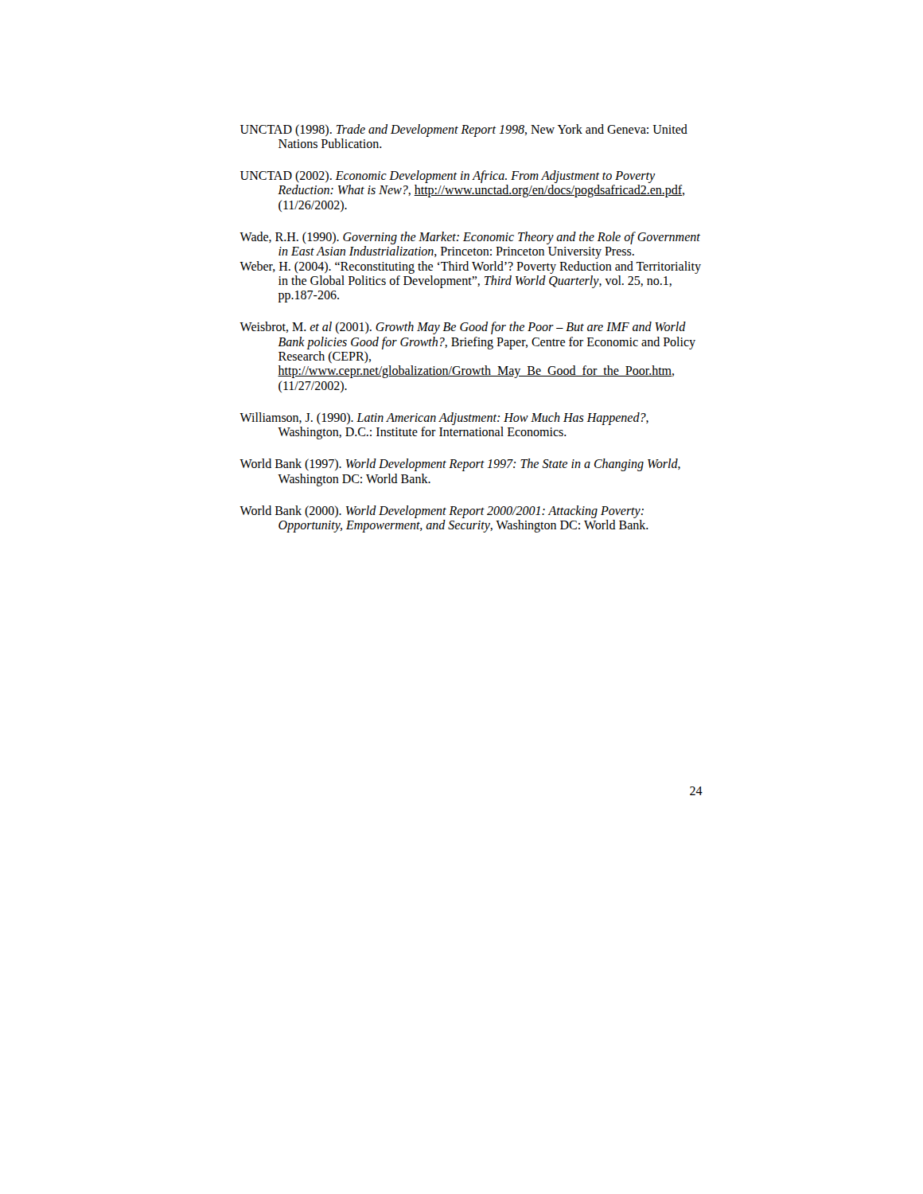UNCTAD (1998). Trade and Development Report 1998, New York and Geneva: United Nations Publication.
UNCTAD (2002). Economic Development in Africa. From Adjustment to Poverty Reduction: What is New?, http://www.unctad.org/en/docs/pogdsafricad2.en.pdf, (11/26/2002).
Wade, R.H. (1990). Governing the Market: Economic Theory and the Role of Government in East Asian Industrialization, Princeton: Princeton University Press.
Weber, H. (2004). “Reconstituting the ‘Third World’? Poverty Reduction and Territoriality in the Global Politics of Development”, Third World Quarterly, vol. 25, no.1, pp.187-206.
Weisbrot, M. et al (2001). Growth May Be Good for the Poor – But are IMF and World Bank policies Good for Growth?, Briefing Paper, Centre for Economic and Policy Research (CEPR), http://www.cepr.net/globalization/Growth_May_Be_Good_for_the_Poor.htm, (11/27/2002).
Williamson, J. (1990). Latin American Adjustment: How Much Has Happened?, Washington, D.C.: Institute for International Economics.
World Bank (1997). World Development Report 1997: The State in a Changing World, Washington DC: World Bank.
World Bank (2000). World Development Report 2000/2001: Attacking Poverty: Opportunity, Empowerment, and Security, Washington DC: World Bank.
24